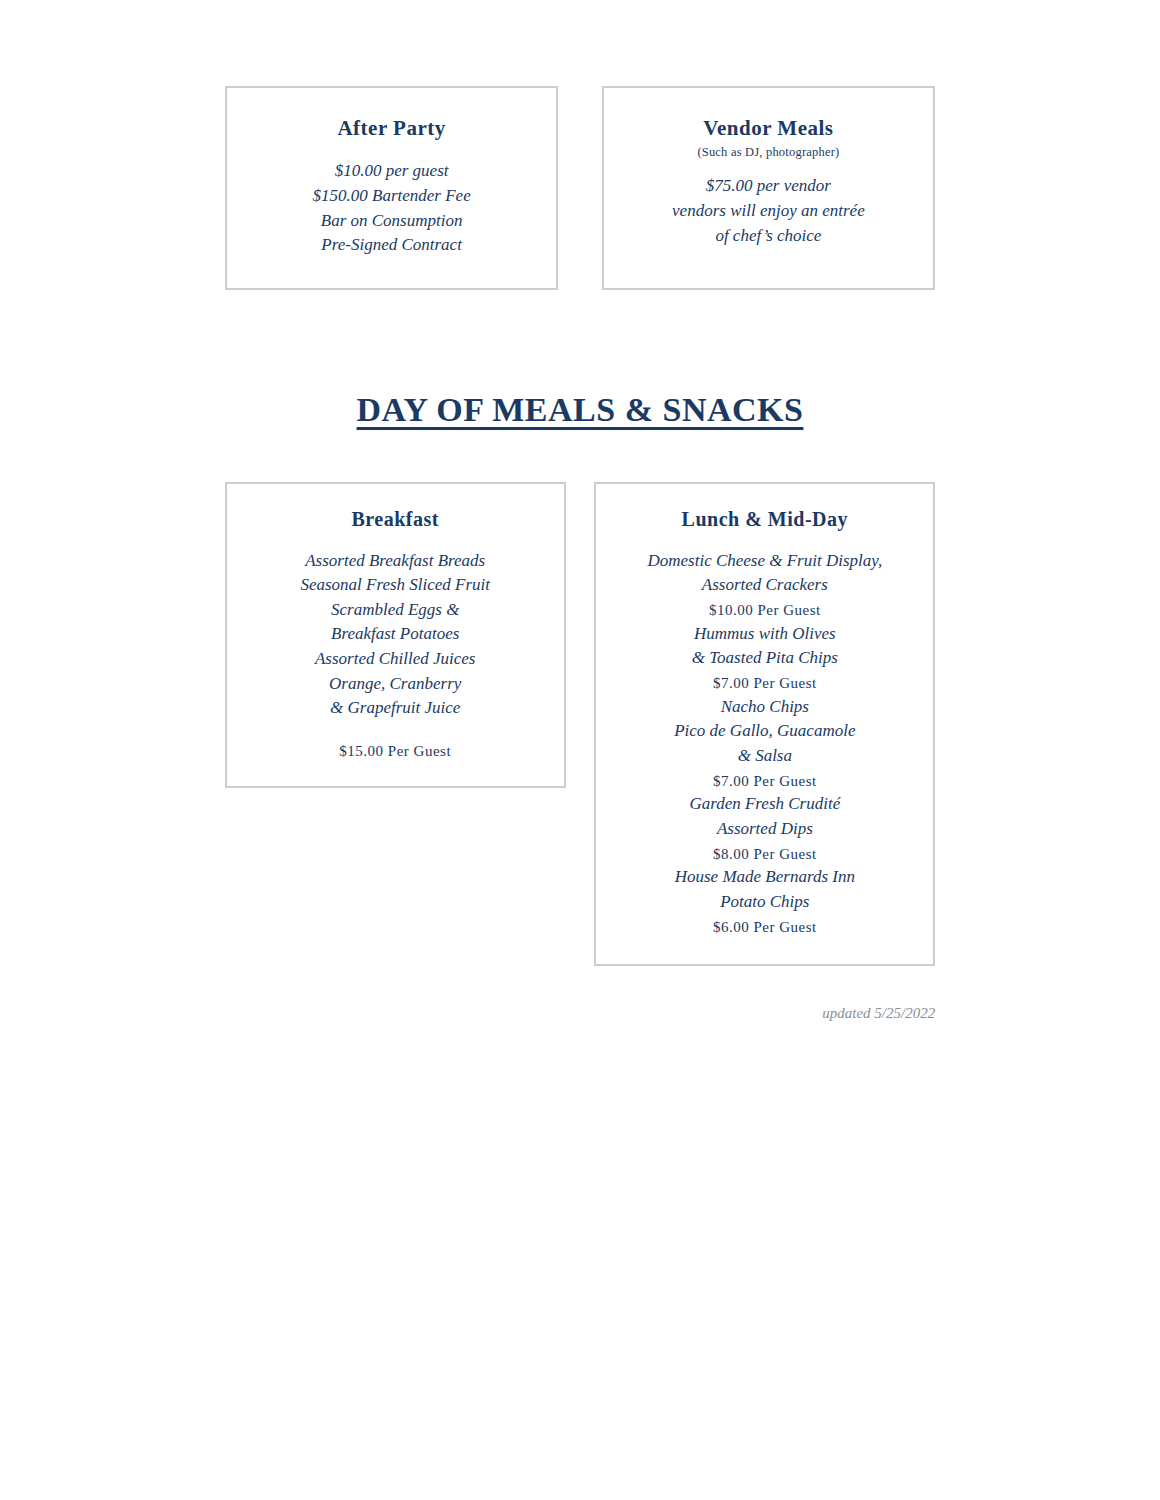After Party
$10.00 per guest
$150.00 Bartender Fee
Bar on Consumption
Pre-Signed Contract
Vendor Meals
(Such as DJ, photographer)
$75.00 per vendor
vendors will enjoy an entrée
of chef’s choice
DAY OF MEALS & SNACKS
Breakfast
Assorted Breakfast Breads
Seasonal Fresh Sliced Fruit
Scrambled Eggs &
Breakfast Potatoes
Assorted Chilled Juices
Orange, Cranberry
& Grapefruit Juice
$15.00 Per Guest
Lunch & Mid-Day
Domestic Cheese & Fruit Display,
Assorted Crackers $10.00 Per Guest
Hummus with Olives
& Toasted Pita Chips $7.00 Per Guest
Nacho Chips
Pico de Gallo, Guacamole
& Salsa $7.00 Per Guest
Garden Fresh Crudité
Assorted Dips $8.00 Per Guest
House Made Bernards Inn
Potato Chips $6.00 Per Guest
updated 5/25/2022